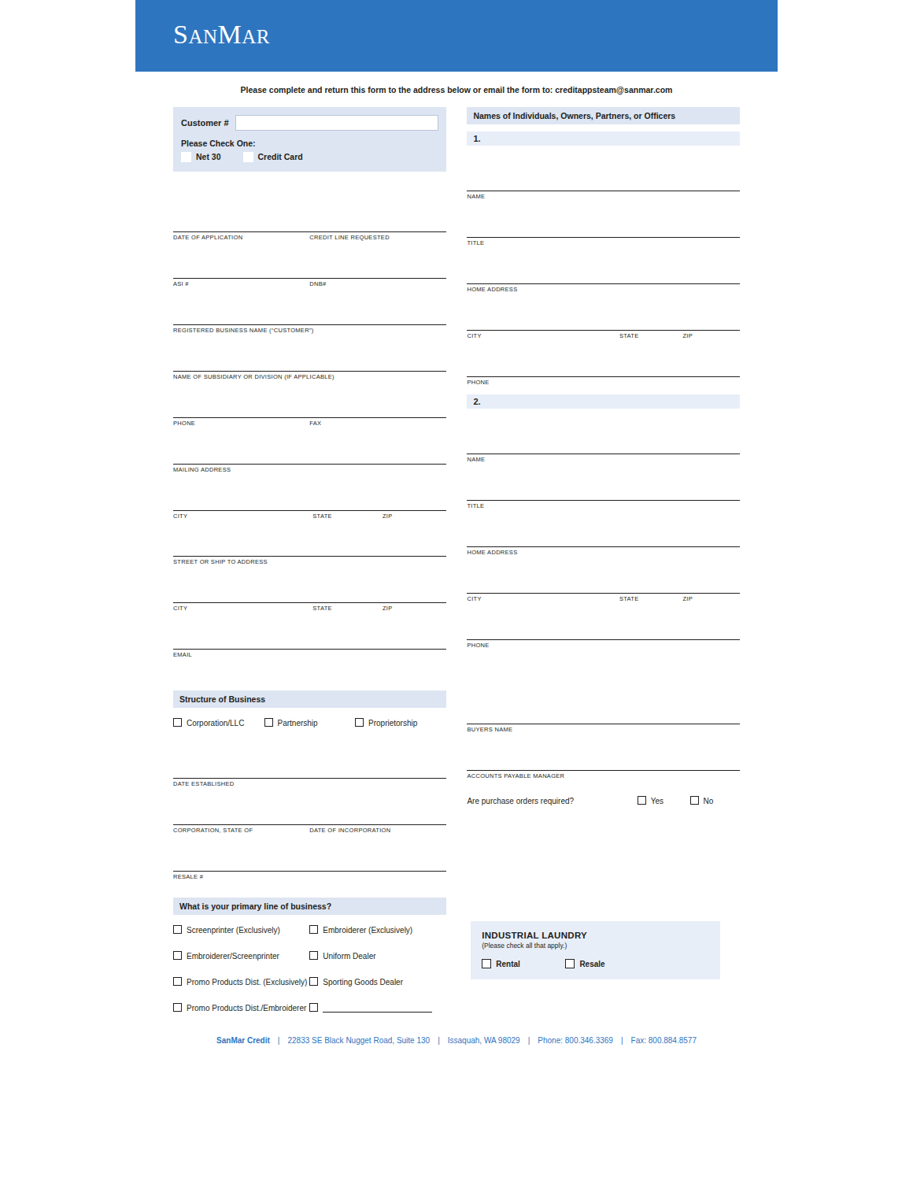SANMAR
Please complete and return this form to the address below or email the form to: creditappsteam@sanmar.com
Customer #
Please Check One:
Net 30 Credit Card
DATE OF APPLICATION CREDIT LINE REQUESTED
ASI # DNB#
REGISTERED BUSINESS NAME (“CUSTOMER”)
NAME OF SUBSIDIARY OR DIVISION (IF APPLICABLE)
PHONE FAX
MAILING ADDRESS
CITY STATE ZIP
STREET OR SHIP TO ADDRESS
CITY STATE ZIP
EMAIL
Structure of Business
Corporation/LLC
Partnership
Proprietorship
DATE ESTABLISHED
CORPORATION, STATE OF DATE OF INCORPORATION
RESALE #
Names of Individuals, Owners, Partners, or Officers
1.
NAME
TITLE
HOME ADDRESS
CITY STATE ZIP
PHONE
2.
NAME
TITLE
HOME ADDRESS
CITY STATE ZIP
PHONE
BUYERS NAME
ACCOUNTS PAYABLE MANAGER
Are purchase orders required?
Yes
No
What is your primary line of business?
Screenprinter (Exclusively)
Embroiderer/Screenprinter
Promo Products Dist. (Exclusively)
Promo Products Dist./Embroiderer
Embroiderer (Exclusively)
Uniform Dealer
Sporting Goods Dealer
INDUSTRIAL LAUNDRY
(Please check all that apply.)
Rental
Resale
SanMar Credit|22833 SE Black Nugget Road, Suite 130|Issaquah, WA 98029|Phone: 800.346.3369|Fax: 800.884.8577